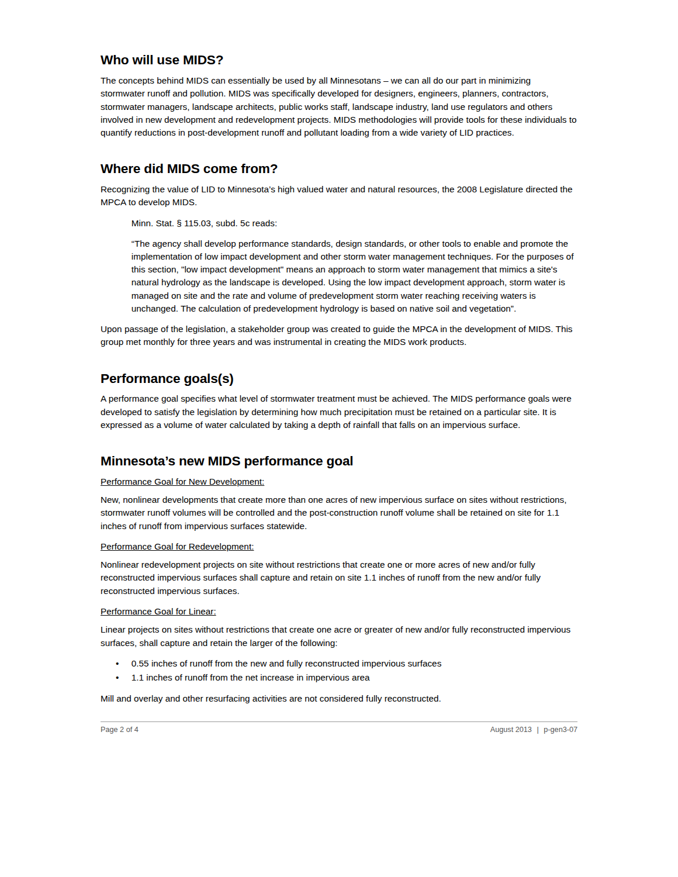Who will use MIDS?
The concepts behind MIDS can essentially be used by all Minnesotans – we can all do our part in minimizing stormwater runoff and pollution. MIDS was specifically developed for designers, engineers, planners, contractors, stormwater managers, landscape architects, public works staff, landscape industry, land use regulators and others involved in new development and redevelopment projects. MIDS methodologies will provide tools for these individuals to quantify reductions in post-development runoff and pollutant loading from a wide variety of LID practices.
Where did MIDS come from?
Recognizing the value of LID to Minnesota’s high valued water and natural resources, the 2008 Legislature directed the MPCA to develop MIDS.
Minn. Stat. § 115.03, subd. 5c reads:
“The agency shall develop performance standards, design standards, or other tools to enable and promote the implementation of low impact development and other storm water management techniques. For the purposes of this section, "low impact development" means an approach to storm water management that mimics a site's natural hydrology as the landscape is developed. Using the low impact development approach, storm water is managed on site and the rate and volume of predevelopment storm water reaching receiving waters is unchanged. The calculation of predevelopment hydrology is based on native soil and vegetation”.
Upon passage of the legislation, a stakeholder group was created to guide the MPCA in the development of MIDS. This group met monthly for three years and was instrumental in creating the MIDS work products.
Performance goals(s)
A performance goal specifies what level of stormwater treatment must be achieved. The MIDS performance goals were developed to satisfy the legislation by determining how much precipitation must be retained on a particular site. It is expressed as a volume of water calculated by taking a depth of rainfall that falls on an impervious surface.
Minnesota’s new MIDS performance goal
Performance Goal for New Development:
New, nonlinear developments that create more than one acres of new impervious surface on sites without restrictions, stormwater runoff volumes will be controlled and the post-construction runoff volume shall be retained on site for 1.1 inches of runoff from impervious surfaces statewide.
Performance Goal for Redevelopment:
Nonlinear redevelopment projects on site without restrictions that create one or more acres of new and/or fully reconstructed impervious surfaces shall capture and retain on site 1.1 inches of runoff from the new and/or fully reconstructed impervious surfaces.
Performance Goal for Linear:
Linear projects on sites without restrictions that create one acre or greater of new and/or fully reconstructed impervious surfaces, shall capture and retain the larger of the following:
0.55 inches of runoff from the new and fully reconstructed impervious surfaces
1.1 inches of runoff from the net increase in impervious area
Mill and overlay and other resurfacing activities are not considered fully reconstructed.
Page 2 of 4
August 2013 | p-gen3-07